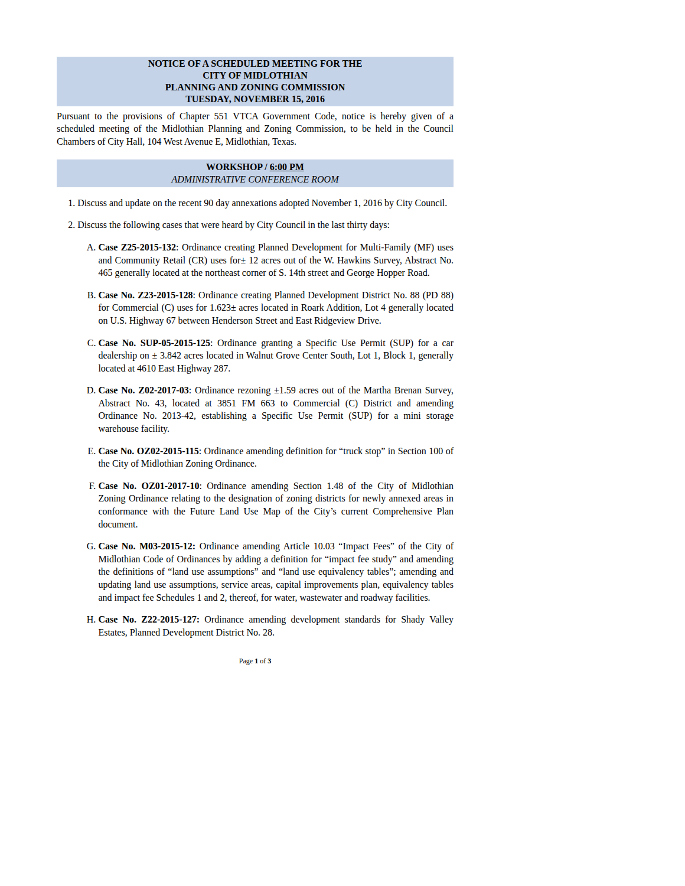NOTICE OF A SCHEDULED MEETING FOR THE
CITY OF MIDLOTHIAN
PLANNING AND ZONING COMMISSION
TUESDAY, NOVEMBER 15, 2016
Pursuant to the provisions of Chapter 551 VTCA Government Code, notice is hereby given of a scheduled meeting of the Midlothian Planning and Zoning Commission, to be held in the Council Chambers of City Hall, 104 West Avenue E, Midlothian, Texas.
WORKSHOP / 6:00 PM
ADMINISTRATIVE CONFERENCE ROOM
Discuss and update on the recent 90 day annexations adopted November 1, 2016 by City Council.
Discuss the following cases that were heard by City Council in the last thirty days:
Case Z25-2015-132: Ordinance creating Planned Development for Multi-Family (MF) uses and Community Retail (CR) uses for± 12 acres out of the W. Hawkins Survey, Abstract No. 465 generally located at the northeast corner of S. 14th street and George Hopper Road.
Case No. Z23-2015-128: Ordinance creating Planned Development District No. 88 (PD 88) for Commercial (C) uses for 1.623± acres located in Roark Addition, Lot 4 generally located on U.S. Highway 67 between Henderson Street and East Ridgeview Drive.
Case No. SUP-05-2015-125: Ordinance granting a Specific Use Permit (SUP) for a car dealership on ± 3.842 acres located in Walnut Grove Center South, Lot 1, Block 1, generally located at 4610 East Highway 287.
Case No. Z02-2017-03: Ordinance rezoning ±1.59 acres out of the Martha Brenan Survey, Abstract No. 43, located at 3851 FM 663 to Commercial (C) District and amending Ordinance No. 2013-42, establishing a Specific Use Permit (SUP) for a mini storage warehouse facility.
Case No. OZ02-2015-115: Ordinance amending definition for “truck stop” in Section 100 of the City of Midlothian Zoning Ordinance.
Case No. OZ01-2017-10: Ordinance amending Section 1.48 of the City of Midlothian Zoning Ordinance relating to the designation of zoning districts for newly annexed areas in conformance with the Future Land Use Map of the City’s current Comprehensive Plan document.
Case No. M03-2015-12: Ordinance amending Article 10.03 “Impact Fees” of the City of Midlothian Code of Ordinances by adding a definition for “impact fee study” and amending the definitions of “land use assumptions” and “land use equivalency tables”; amending and updating land use assumptions, service areas, capital improvements plan, equivalency tables and impact fee Schedules 1 and 2, thereof, for water, wastewater and roadway facilities.
Case No. Z22-2015-127: Ordinance amending development standards for Shady Valley Estates, Planned Development District No. 28.
Page 1 of 3